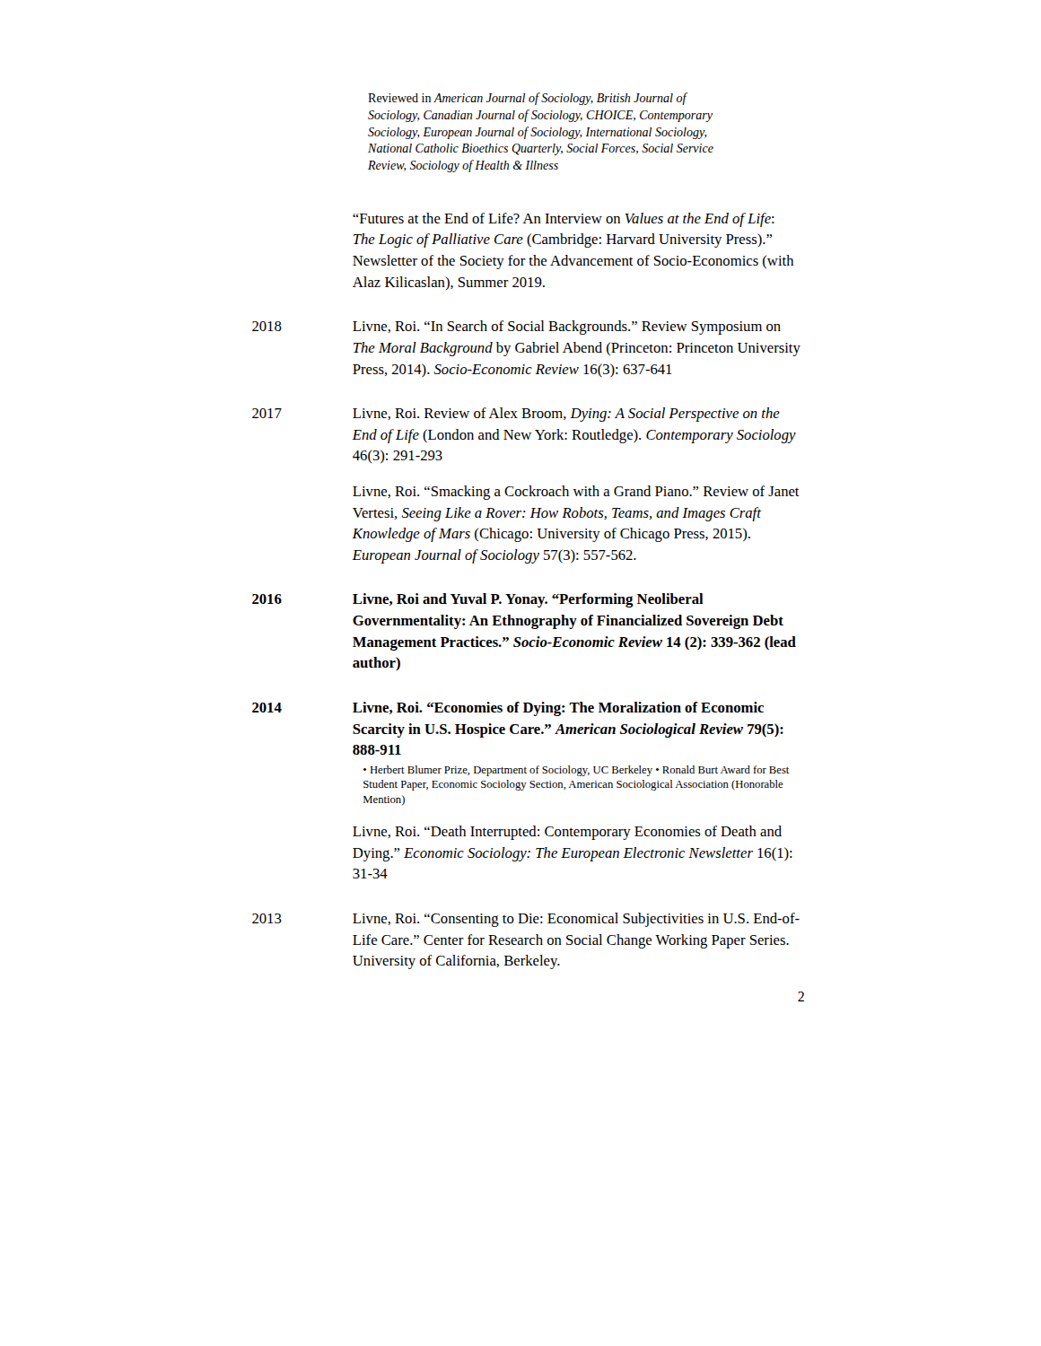Reviewed in American Journal of Sociology, British Journal of Sociology, Canadian Journal of Sociology, CHOICE, Contemporary Sociology, European Journal of Sociology, International Sociology, National Catholic Bioethics Quarterly, Social Forces, Social Service Review, Sociology of Health & Illness
“Futures at the End of Life? An Interview on Values at the End of Life: The Logic of Palliative Care (Cambridge: Harvard University Press).” Newsletter of the Society for the Advancement of Socio-Economics (with Alaz Kilicaslan), Summer 2019.
2018
Livne, Roi. “In Search of Social Backgrounds.” Review Symposium on The Moral Background by Gabriel Abend (Princeton: Princeton University Press, 2014). Socio-Economic Review 16(3): 637-641
2017
Livne, Roi. Review of Alex Broom, Dying: A Social Perspective on the End of Life (London and New York: Routledge). Contemporary Sociology 46(3): 291-293
Livne, Roi. “Smacking a Cockroach with a Grand Piano.” Review of Janet Vertesi, Seeing Like a Rover: How Robots, Teams, and Images Craft Knowledge of Mars (Chicago: University of Chicago Press, 2015). European Journal of Sociology 57(3): 557-562.
2016
Livne, Roi and Yuval P. Yonay. “Performing Neoliberal Governmentality: An Ethnography of Financialized Sovereign Debt Management Practices.” Socio-Economic Review 14 (2): 339-362 (lead author)
2014
Livne, Roi. “Economies of Dying: The Moralization of Economic Scarcity in U.S. Hospice Care.” American Sociological Review 79(5): 888-911
• Herbert Blumer Prize, Department of Sociology, UC Berkeley • Ronald Burt Award for Best Student Paper, Economic Sociology Section, American Sociological Association (Honorable Mention)
Livne, Roi. “Death Interrupted: Contemporary Economies of Death and Dying.” Economic Sociology: The European Electronic Newsletter 16(1): 31-34
2013
Livne, Roi. “Consenting to Die: Economical Subjectivities in U.S. End-of-Life Care.” Center for Research on Social Change Working Paper Series. University of California, Berkeley.
2